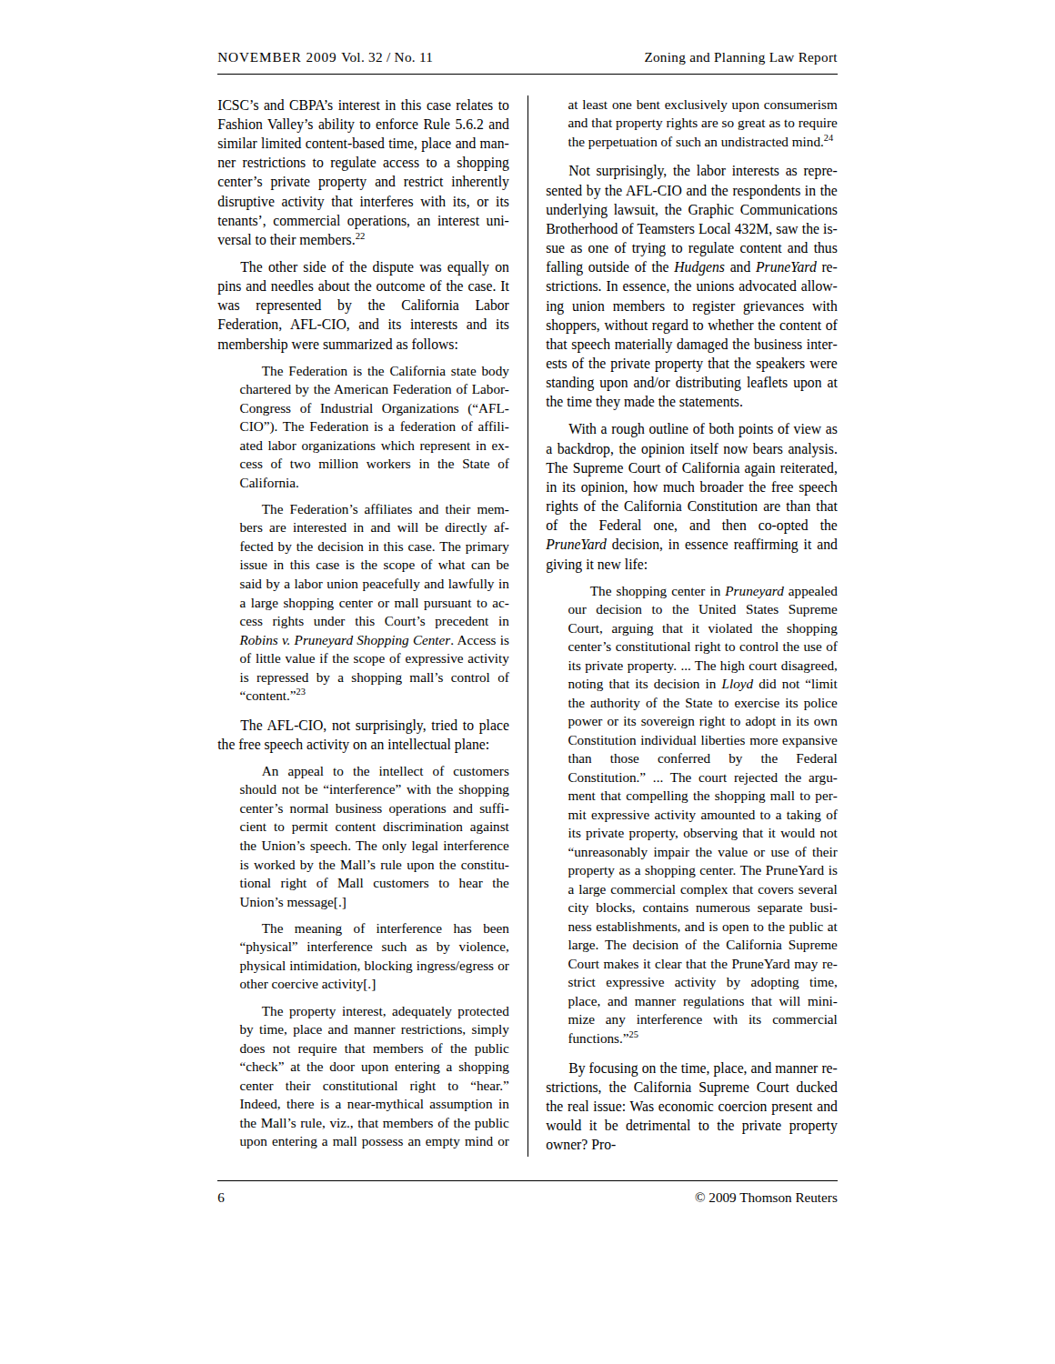November 2009 Vol. 32 / No. 11
Zoning and Planning Law Report
ICSC’s and CBPA’s interest in this case relates to Fashion Valley’s ability to enforce Rule 5.6.2 and similar limited content-based time, place and manner restrictions to regulate access to a shopping center’s private property and restrict inherently disruptive activity that interferes with its, or its tenants’, commercial operations, an interest universal to their members.22
The other side of the dispute was equally on pins and needles about the outcome of the case. It was represented by the California Labor Federation, AFL-CIO, and its interests and its membership were summarized as follows:
The Federation is the California state body chartered by the American Federation of Labor-Congress of Industrial Organizations (“AFL-CIO”). The Federation is a federation of affiliated labor organizations which represent in excess of two million workers in the State of California.
The Federation’s affiliates and their members are interested in and will be directly affected by the decision in this case. The primary issue in this case is the scope of what can be said by a labor union peacefully and lawfully in a large shopping center or mall pursuant to access rights under this Court’s precedent in Robins v. Pruneyard Shopping Center. Access is of little value if the scope of expressive activity is repressed by a shopping mall’s control of “content.”23
The AFL-CIO, not surprisingly, tried to place the free speech activity on an intellectual plane:
An appeal to the intellect of customers should not be “interference” with the shopping center’s normal business operations and sufficient to permit content discrimination against the Union’s speech. The only legal interference is worked by the Mall’s rule upon the constitutional right of Mall customers to hear the Union’s message[.]
The meaning of interference has been “physical” interference such as by violence, physical intimidation, blocking ingress/egress or other coercive activity[.]
The property interest, adequately protected by time, place and manner restrictions, simply does not require that members of the public “check” at the door upon entering a shopping center their constitutional right to “hear.” Indeed, there is a near-mythical assumption in the Mall’s rule, viz., that members of the public upon entering a mall possess an empty mind or at least one bent exclusively upon consumerism and that property rights are so great as to require the perpetuation of such an undistracted mind.24
Not surprisingly, the labor interests as represented by the AFL-CIO and the respondents in the underlying lawsuit, the Graphic Communications Brotherhood of Teamsters Local 432M, saw the issue as one of trying to regulate content and thus falling outside of the Hudgens and PruneYard restrictions. In essence, the unions advocated allowing union members to register grievances with shoppers, without regard to whether the content of that speech materially damaged the business interests of the private property that the speakers were standing upon and/or distributing leaflets upon at the time they made the statements.
With a rough outline of both points of view as a backdrop, the opinion itself now bears analysis. The Supreme Court of California again reiterated, in its opinion, how much broader the free speech rights of the California Constitution are than that of the Federal one, and then co-opted the PruneYard decision, in essence reaffirming it and giving it new life:
The shopping center in Pruneyard appealed our decision to the United States Supreme Court, arguing that it violated the shopping center’s constitutional right to control the use of its private property. ... The high court disagreed, noting that its decision in Lloyd did not “limit the authority of the State to exercise its police power or its sovereign right to adopt in its own Constitution individual liberties more expansive than those conferred by the Federal Constitution.” ... The court rejected the argument that compelling the shopping mall to permit expressive activity amounted to a taking of its private property, observing that it would not “unreasonably impair the value or use of their property as a shopping center. The PruneYard is a large commercial complex that covers several city blocks, contains numerous separate business establishments, and is open to the public at large. The decision of the California Supreme Court makes it clear that the PruneYard may restrict expressive activity by adopting time, place, and manner regulations that will minimize any interference with its commercial functions.”25
By focusing on the time, place, and manner restrictions, the California Supreme Court ducked the real issue: Was economic coercion present and would it be detrimental to the private property owner? Pro-
6
© 2009 Thomson Reuters